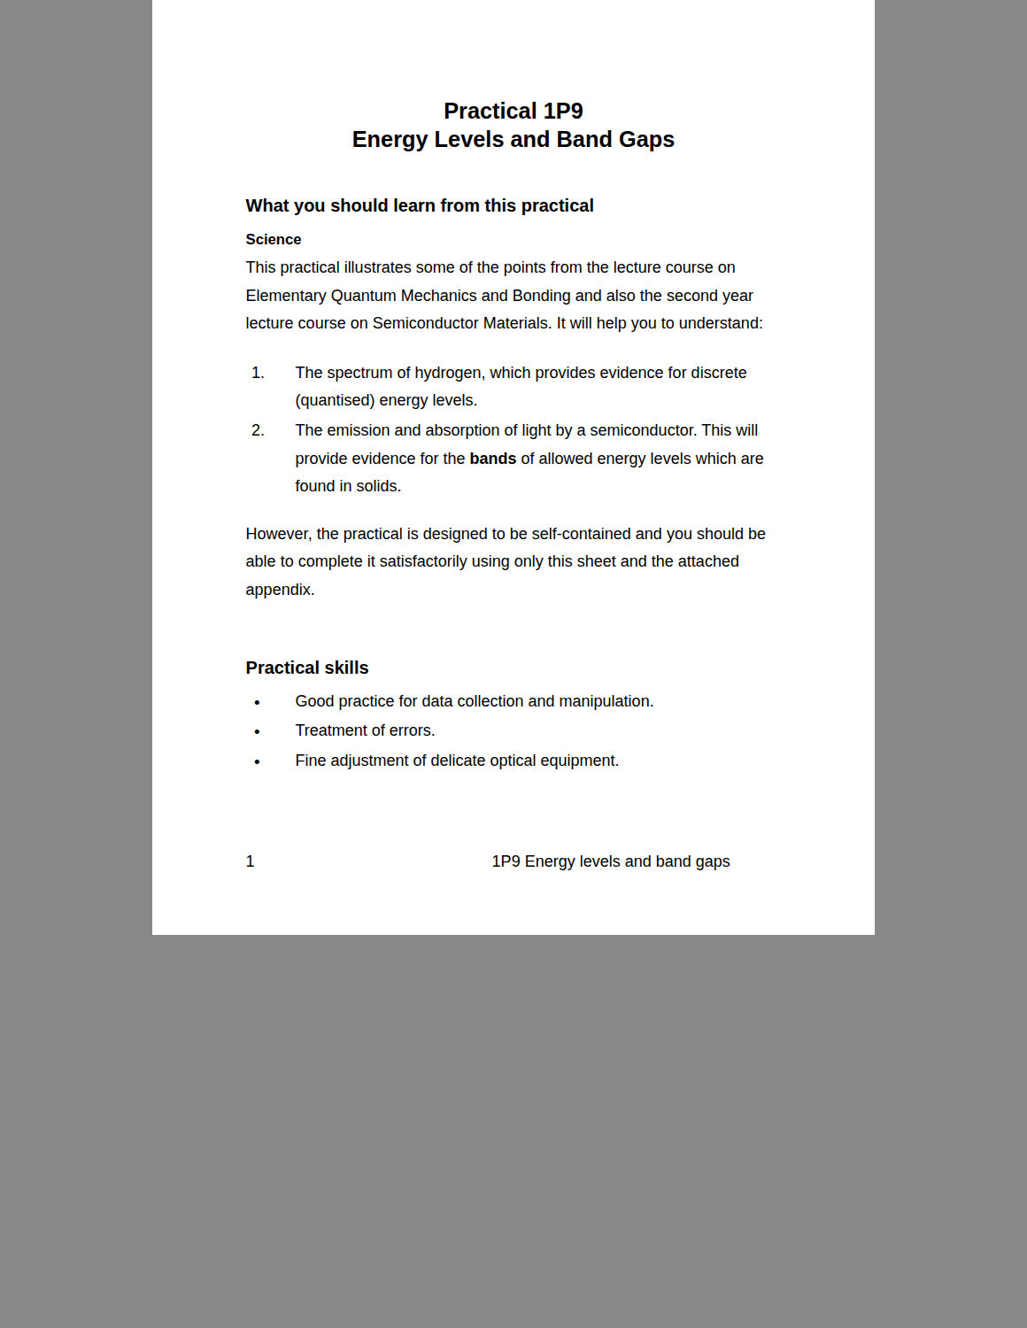Practical 1P9Energy Levels and Band Gaps
What you should learn from this practical
Science
This practical illustrates some of the points from the lecture course on Elementary Quantum Mechanics and Bonding and also the second year lecture course on Semiconductor Materials. It will help you to understand:
The spectrum of hydrogen, which provides evidence for discrete (quantised) energy levels.
The emission and absorption of light by a semiconductor. This will provide evidence for the bands of allowed energy levels which are found in solids.
However, the practical is designed to be self-contained and you should be able to complete it satisfactorily using only this sheet and the attached appendix.
Practical skills
Good practice for data collection and manipulation.
Treatment of errors.
Fine adjustment of delicate optical equipment.
1
1P9 Energy levels and band gaps